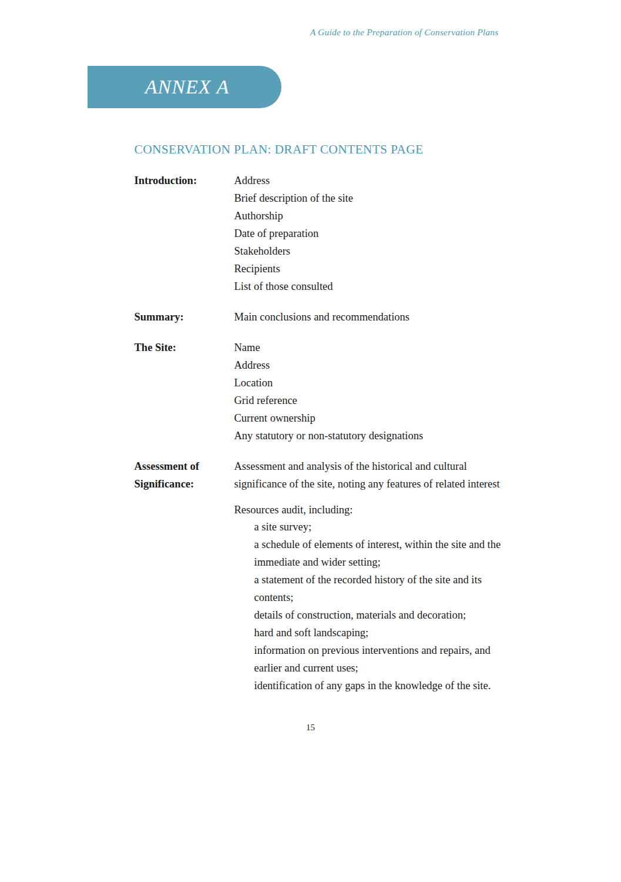A Guide to the Preparation of Conservation Plans
ANNEX A
CONSERVATION PLAN: DRAFT CONTENTS PAGE
| Introduction: | Address Brief description of the site Authorship Date of preparation Stakeholders Recipients List of those consulted |
| Summary: | Main conclusions and recommendations |
| The Site: | Name Address Location Grid reference Current ownership Any statutory or non-statutory designations |
| Assessment of Significance: | Assessment and analysis of the historical and cultural significance of the site, noting any features of related interest Resources audit, including: a site survey; a schedule of elements of interest, within the site and the immediate and wider setting; a statement of the recorded history of the site and its contents; details of construction, materials and decoration; hard and soft landscaping; information on previous interventions and repairs, and earlier and current uses; identification of any gaps in the knowledge of the site. |
15